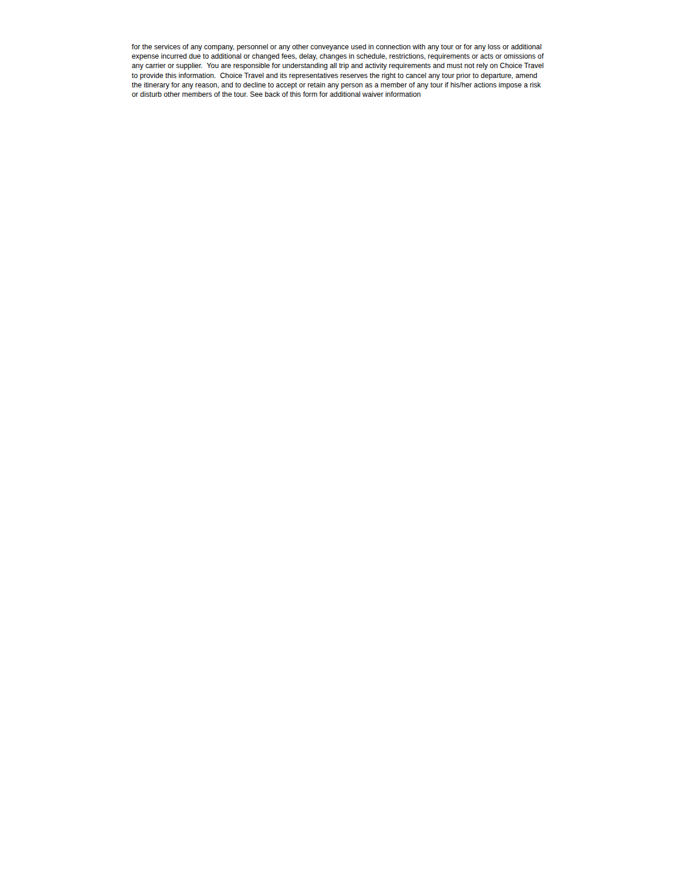for the services of any company, personnel or any other conveyance used in connection with any tour or for any loss or additional expense incurred due to additional or changed fees, delay, changes in schedule, restrictions, requirements or acts or omissions of any carrier or supplier. You are responsible for understanding all trip and activity requirements and must not rely on Choice Travel to provide this information. Choice Travel and its representatives reserves the right to cancel any tour prior to departure, amend the itinerary for any reason, and to decline to accept or retain any person as a member of any tour if his/her actions impose a risk or disturb other members of the tour. See back of this form for additional waiver information